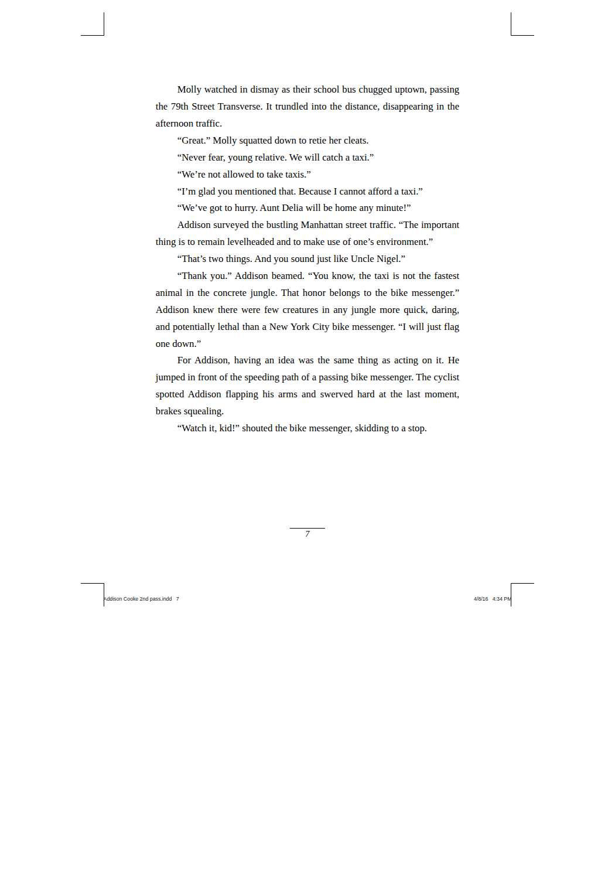Molly watched in dismay as their school bus chugged uptown, passing the 79th Street Transverse. It trundled into the distance, disappearing in the afternoon traffic.
“Great.” Molly squatted down to retie her cleats.
“Never fear, young relative. We will catch a taxi.”
“We’re not allowed to take taxis.”
“I’m glad you mentioned that. Because I cannot afford a taxi.”
“We’ve got to hurry. Aunt Delia will be home any minute!”
Addison surveyed the bustling Manhattan street traffic. “The important thing is to remain levelheaded and to make use of one’s environment.”
“That’s two things. And you sound just like Uncle Nigel.”
“Thank you.” Addison beamed. “You know, the taxi is not the fastest animal in the concrete jungle. That honor belongs to the bike messenger.” Addison knew there were few creatures in any jungle more quick, daring, and potentially lethal than a New York City bike messenger. “I will just flag one down.”
For Addison, having an idea was the same thing as acting on it. He jumped in front of the speeding path of a passing bike messenger. The cyclist spotted Addison flapping his arms and swerved hard at the last moment, brakes squealing.
“Watch it, kid!” shouted the bike messenger, skidding to a stop.
7
Addison Cooke 2nd pass.indd 7 4/8/16 4:34 PM